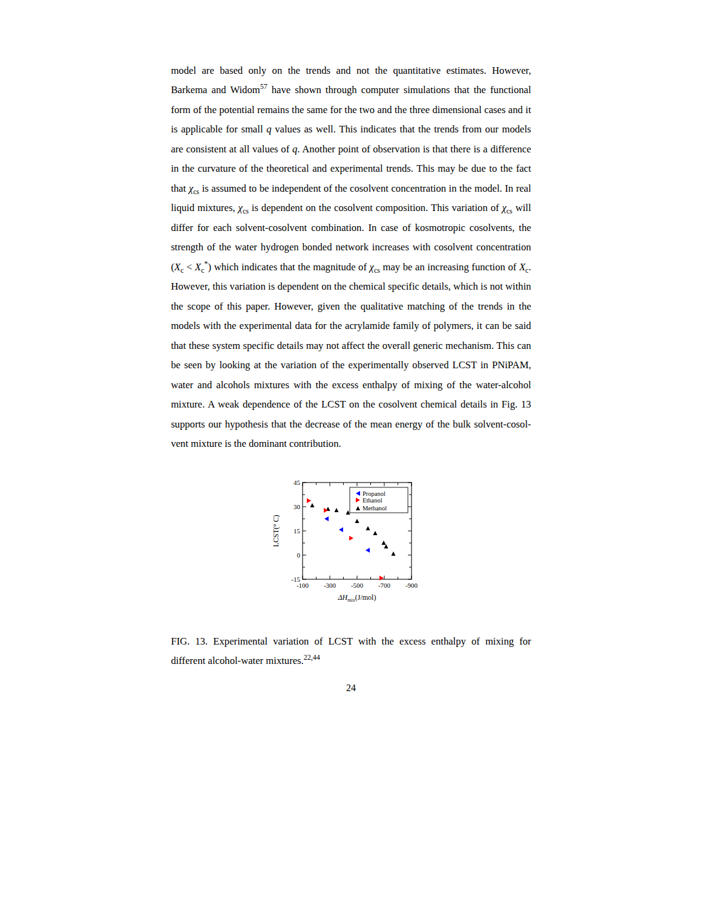model are based only on the trends and not the quantitative estimates. However, Barkema and Widom57 have shown through computer simulations that the functional form of the potential remains the same for the two and the three dimensional cases and it is applicable for small q values as well. This indicates that the trends from our models are consistent at all values of q. Another point of observation is that there is a difference in the curvature of the theoretical and experimental trends. This may be due to the fact that χcs is assumed to be independent of the cosolvent concentration in the model. In real liquid mixtures, χcs is dependent on the cosolvent composition. This variation of χcs will differ for each solvent-cosolvent combination. In case of kosmotropic cosolvents, the strength of the water hydrogen bonded network increases with cosolvent concentration (Xc < Xc*) which indicates that the magnitude of χcs may be an increasing function of Xc. However, this variation is dependent on the chemical specific details, which is not within the scope of this paper. However, given the qualitative matching of the trends in the models with the experimental data for the acrylamide family of polymers, it can be said that these system specific details may not affect the overall generic mechanism. This can be seen by looking at the variation of the experimentally observed LCST in PNiPAM, water and alcohols mixtures with the excess enthalpy of mixing of the water-alcohol mixture. A weak dependence of the LCST on the cosolvent chemical details in Fig. 13 supports our hypothesis that the decrease of the mean energy of the bulk solvent-cosolvent mixture is the dominant contribution.
45 30 15 0 -15 -100 -300 -500 -700 -900 LCST(° C) ΔHmix(J/mol) Propanol Ethanol Methanol
FIG. 13. Experimental variation of LCST with the excess enthalpy of mixing for different alcohol-water mixtures.22,44
24